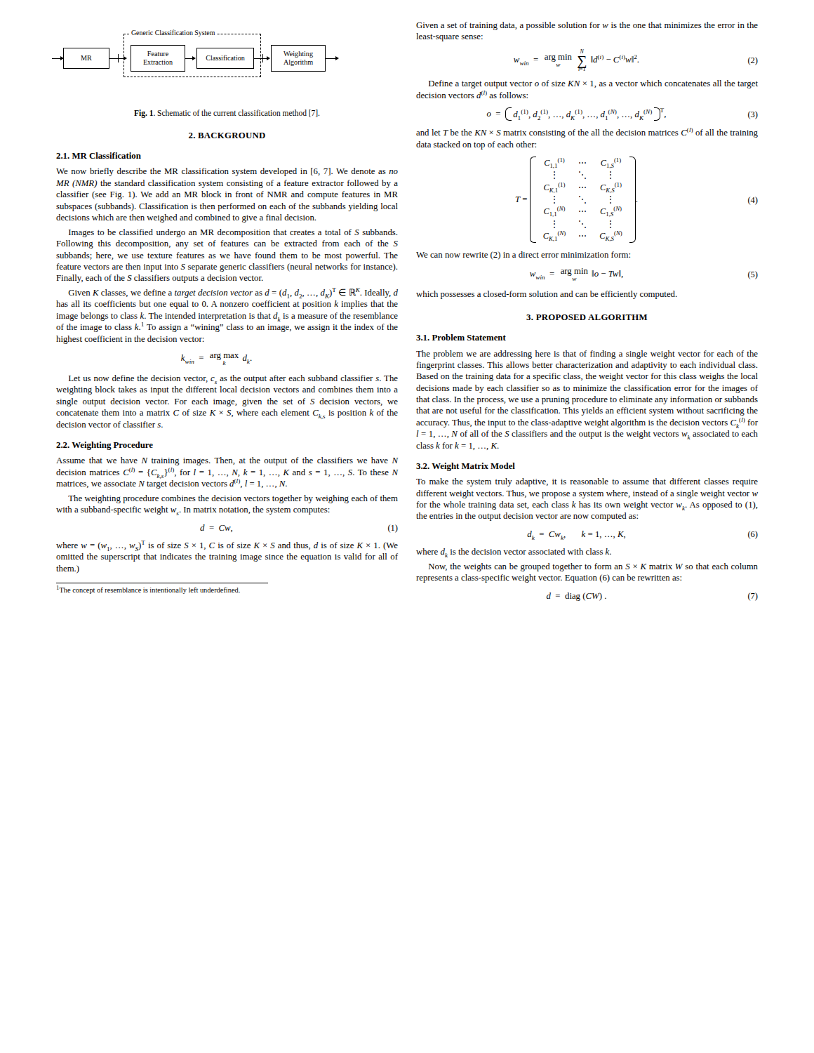Generic Classification System
MR
Feature
Extraction
Classification
Weighting
Algorithm
Fig. 1. Schematic of the current classification method [7].
2. BACKGROUND
2.1. MR Classification
We now briefly describe the MR classification system developed in [6, 7]. We denote as no MR (NMR) the standard classification system consisting of a feature extractor followed by a classifier (see Fig. 1). We add an MR block in front of NMR and compute features in MR subspaces (subbands). Classification is then performed on each of the subbands yielding local decisions which are then weighed and combined to give a final decision.
Images to be classified undergo an MR decomposition that creates a total of S subbands. Following this decomposition, any set of features can be extracted from each of the S subbands; here, we use texture features as we have found them to be most powerful. The feature vectors are then input into S separate generic classifiers (neural networks for instance). Finally, each of the S classifiers outputs a decision vector.
Given K classes, we define a target decision vector as d = (d1, d2, …, dK)T ∈ ℝK. Ideally, d has all its coefficients but one equal to 0. A nonzero coefficient at position k implies that the image belongs to class k. The intended interpretation is that dk is a measure of the resemblance of the image to class k.1 To assign a “wining” class to an image, we assign it the index of the highest coefficient in the decision vector:
kwin = arg max k dk.
Let us now define the decision vector, cs as the output after each subband classifier s. The weighting block takes as input the different local decision vectors and combines them into a single output decision vector. For each image, given the set of S decision vectors, we concatenate them into a matrix C of size K × S, where each element Ck,s is position k of the decision vector of classifier s.
2.2. Weighting Procedure
Assume that we have N training images. Then, at the output of the classifiers we have N decision matrices C(l) = {Ck,s}(l), for l = 1, …, N, k = 1, …, K and s = 1, …, S. To these N matrices, we associate N target decision vectors d(l), l = 1, …, N.
The weighting procedure combines the decision vectors together by weighing each of them with a subband-specific weight ws. In matrix notation, the system computes:
d = Cw,
(1)
where w = (w1, …, wS)T is of size S × 1, C is of size K × S and thus, d is of size K × 1. (We omitted the superscript that indicates the training image since the equation is valid for all of them.)
1The concept of resemblance is intentionally left underdefined.
Given a set of training data, a possible solution for w is the one that minimizes the error in the least-square sense:
wwin = arg min w N∑i=1 ‖d(i) − C(i)w‖2.
(2)
Define a target output vector o of size KN × 1, as a vector which concatenates all the target decision vectors d(l) as follows:
o = d1(1), d2(1), …, dK(1), …, d1(N), …, dK(N) T,
(3)
and let T be the KN × S matrix consisting of the all the decision matrices C(l) of all the training data stacked on top of each other:
T =
| C 1,1 (1) | ⋯ | C 1, S (1) |
| ⋮ | ⋱ | ⋮ |
| C K ,1 (1) | ⋯ | C K , S (1) |
| ⋮ | ⋱ | ⋮ |
| C 1,1 ( N ) | ⋯ | C 1, S ( N ) |
| ⋮ | ⋱ | ⋮ |
| C K ,1 ( N ) | ⋯ | C K , S ( N ) |
.
(4)
We can now rewrite (2) in a direct error minimization form:
wwin = arg min w ‖o − Tw‖,
(5)
which possesses a closed-form solution and can be efficiently computed.
3. PROPOSED ALGORITHM
3.1. Problem Statement
The problem we are addressing here is that of finding a single weight vector for each of the fingerprint classes. This allows better characterization and adaptivity to each individual class. Based on the training data for a specific class, the weight vector for this class weighs the local decisions made by each classifier so as to minimize the classification error for the images of that class. In the process, we use a pruning procedure to eliminate any information or subbands that are not useful for the classification. This yields an efficient system without sacrificing the accuracy. Thus, the input to the class-adaptive weight algorithm is the decision vectors Ck(l) for l = 1, …, N of all of the S classifiers and the output is the weight vectors wk associated to each class k for k = 1, …, K.
3.2. Weight Matrix Model
To make the system truly adaptive, it is reasonable to assume that different classes require different weight vectors. Thus, we propose a system where, instead of a single weight vector w for the whole training data set, each class k has its own weight vector wk. As opposed to (1), the entries in the output decision vector are now computed as:
dk = Cwk, k = 1, …, K,
(6)
where dk is the decision vector associated with class k.
Now, the weights can be grouped together to form an S × K matrix W so that each column represents a class-specific weight vector. Equation (6) can be rewritten as:
d = diag (CW) .
(7)